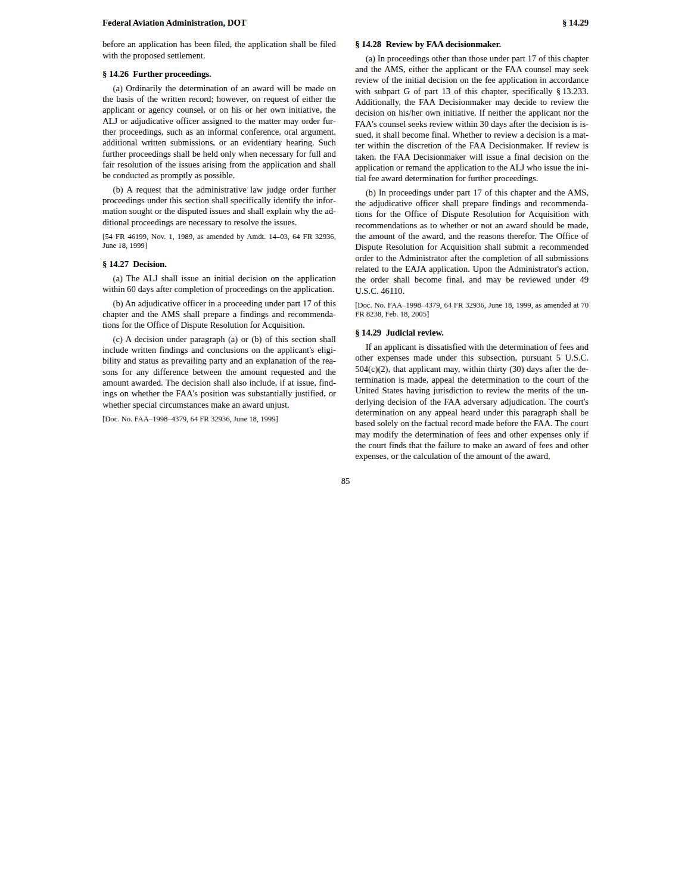Federal Aviation Administration, DOT
§ 14.29
before an application has been filed, the application shall be filed with the proposed settlement.
§ 14.26 Further proceedings.
(a) Ordinarily the determination of an award will be made on the basis of the written record; however, on request of either the applicant or agency counsel, or on his or her own initiative, the ALJ or adjudicative officer assigned to the matter may order further proceedings, such as an informal conference, oral argument, additional written submissions, or an evidentiary hearing. Such further proceedings shall be held only when necessary for full and fair resolution of the issues arising from the application and shall be conducted as promptly as possible.
(b) A request that the administrative law judge order further proceedings under this section shall specifically identify the information sought or the disputed issues and shall explain why the additional proceedings are necessary to resolve the issues.
[54 FR 46199, Nov. 1, 1989, as amended by Amdt. 14–03, 64 FR 32936, June 18, 1999]
§ 14.27 Decision.
(a) The ALJ shall issue an initial decision on the application within 60 days after completion of proceedings on the application.
(b) An adjudicative officer in a proceeding under part 17 of this chapter and the AMS shall prepare a findings and recommendations for the Office of Dispute Resolution for Acquisition.
(c) A decision under paragraph (a) or (b) of this section shall include written findings and conclusions on the applicant's eligibility and status as prevailing party and an explanation of the reasons for any difference between the amount requested and the amount awarded. The decision shall also include, if at issue, findings on whether the FAA's position was substantially justified, or whether special circumstances make an award unjust.
[Doc. No. FAA–1998–4379, 64 FR 32936, June 18, 1999]
§ 14.28 Review by FAA decisionmaker.
(a) In proceedings other than those under part 17 of this chapter and the AMS, either the applicant or the FAA counsel may seek review of the initial decision on the fee application in accordance with subpart G of part 13 of this chapter, specifically § 13.233. Additionally, the FAA Decisionmaker may decide to review the decision on his/her own initiative. If neither the applicant nor the FAA's counsel seeks review within 30 days after the decision is issued, it shall become final. Whether to review a decision is a matter within the discretion of the FAA Decisionmaker. If review is taken, the FAA Decisionmaker will issue a final decision on the application or remand the application to the ALJ who issue the initial fee award determination for further proceedings.
(b) In proceedings under part 17 of this chapter and the AMS, the adjudicative officer shall prepare findings and recommendations for the Office of Dispute Resolution for Acquisition with recommendations as to whether or not an award should be made, the amount of the award, and the reasons therefor. The Office of Dispute Resolution for Acquisition shall submit a recommended order to the Administrator after the completion of all submissions related to the EAJA application. Upon the Administrator's action, the order shall become final, and may be reviewed under 49 U.S.C. 46110.
[Doc. No. FAA–1998–4379, 64 FR 32936, June 18, 1999, as amended at 70 FR 8238, Feb. 18, 2005]
§ 14.29 Judicial review.
If an applicant is dissatisfied with the determination of fees and other expenses made under this subsection, pursuant 5 U.S.C. 504(c)(2), that applicant may, within thirty (30) days after the determination is made, appeal the determination to the court of the United States having jurisdiction to review the merits of the underlying decision of the FAA adversary adjudication. The court's determination on any appeal heard under this paragraph shall be based solely on the factual record made before the FAA. The court may modify the determination of fees and other expenses only if the court finds that the failure to make an award of fees and other expenses, or the calculation of the amount of the award,
85